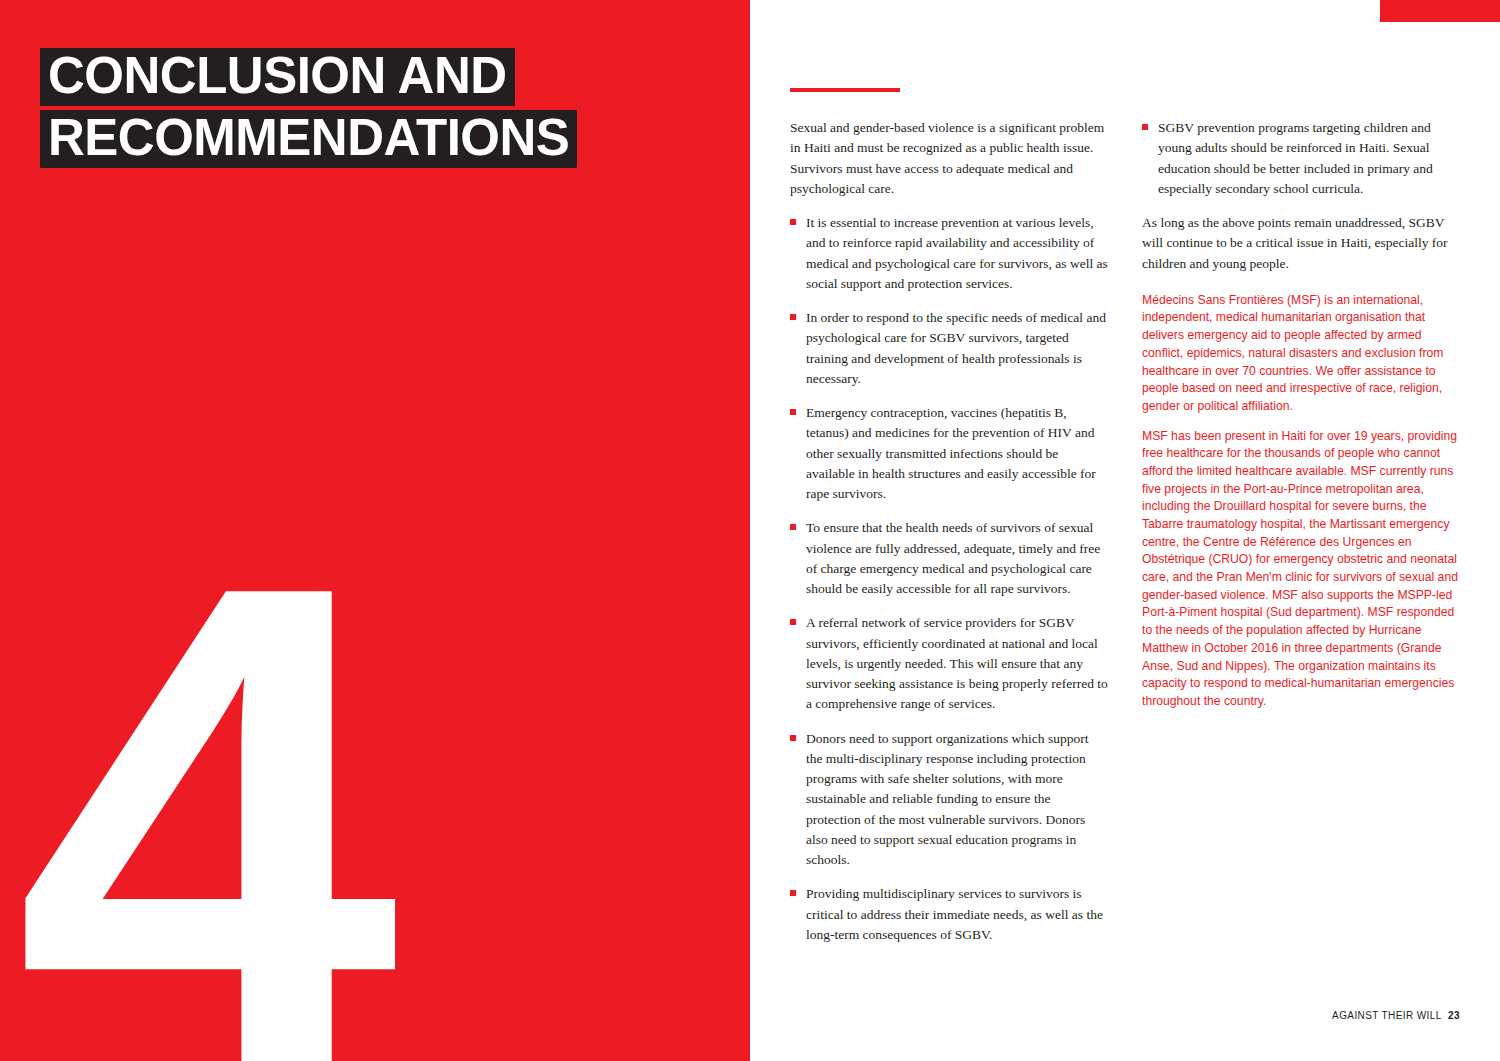CONCLUSION AND
RECOMMENDATIONS
4
Sexual and gender-based violence is a significant problem in Haiti and must be recognized as a public health issue. Survivors must have access to adequate medical and psychological care.
It is essential to increase prevention at various levels, and to reinforce rapid availability and accessibility of medical and psychological care for survivors, as well as social support and protection services.
In order to respond to the specific needs of medical and psychological care for SGBV survivors, targeted training and development of health professionals is necessary.
Emergency contraception, vaccines (hepatitis B, tetanus) and medicines for the prevention of HIV and other sexually transmitted infections should be available in health structures and easily accessible for rape survivors.
To ensure that the health needs of survivors of sexual violence are fully addressed, adequate, timely and free of charge emergency medical and psychological care should be easily accessible for all rape survivors.
A referral network of service providers for SGBV survivors, efficiently coordinated at national and local levels, is urgently needed. This will ensure that any survivor seeking assistance is being properly referred to a comprehensive range of services.
Donors need to support organizations which support the multi-disciplinary response including protection programs with safe shelter solutions, with more sustainable and reliable funding to ensure the protection of the most vulnerable survivors. Donors also need to support sexual education programs in schools.
Providing multidisciplinary services to survivors is critical to address their immediate needs, as well as the long-term consequences of SGBV.
SGBV prevention programs targeting children and young adults should be reinforced in Haiti. Sexual education should be better included in primary and especially secondary school curricula.
As long as the above points remain unaddressed, SGBV will continue to be a critical issue in Haiti, especially for children and young people.
Médecins Sans Frontières (MSF) is an international, independent, medical humanitarian organisation that delivers emergency aid to people affected by armed conflict, epidemics, natural disasters and exclusion from healthcare in over 70 countries. We offer assistance to people based on need and irrespective of race, religion, gender or political affiliation.
MSF has been present in Haiti for over 19 years, providing free healthcare for the thousands of people who cannot afford the limited healthcare available. MSF currently runs five projects in the Port-au-Prince metropolitan area, including the Drouillard hospital for severe burns, the Tabarre traumatology hospital, the Martissant emergency centre, the Centre de Référence des Urgences en Obstétrique (CRUO) for emergency obstetric and neonatal care, and the Pran Men'm clinic for survivors of sexual and gender-based violence. MSF also supports the MSPP-led Port-à-Piment hospital (Sud department). MSF responded to the needs of the population affected by Hurricane Matthew in October 2016 in three departments (Grande Anse, Sud and Nippes). The organization maintains its capacity to respond to medical-humanitarian emergencies throughout the country.
AGAINST THEIR WILL 23